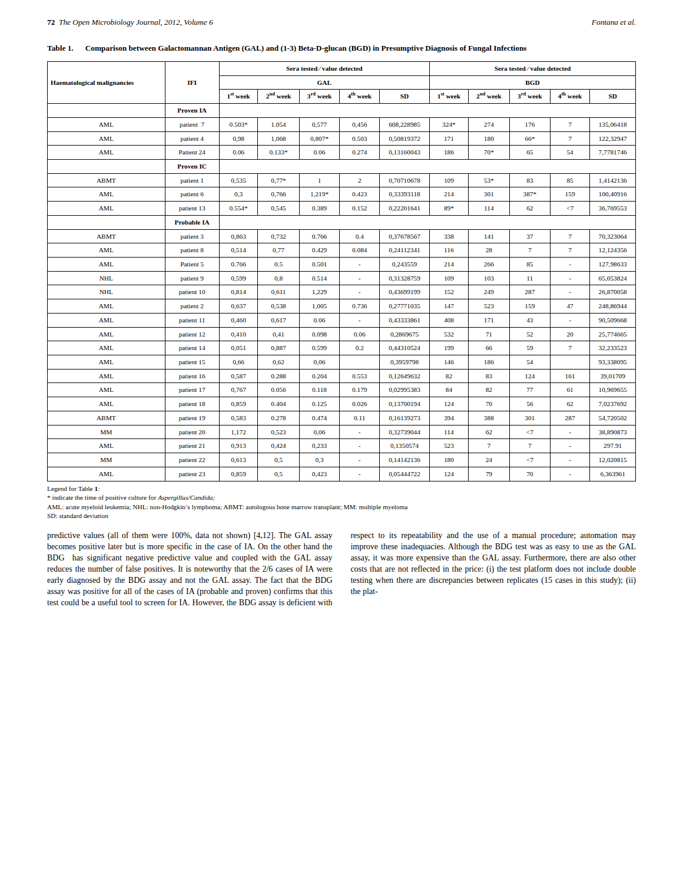72 The Open Microbiology Journal, 2012, Volume 6
Fontana et al.
Table 1. Comparison between Galactomannan Antigen (GAL) and (1-3) Beta-D-glucan (BGD) in Presumptive Diagnosis of Fungal Infections
| Haematological malignancies | IFI | Sera tested ⁄ value detected | Sera tested ⁄ value detected |
| --- | --- | --- | --- |
| GAL | BGD |
| 1 st week | 2 nd week | 3 rd week | 4 th week | SD | 1 st week | 2 nd week | 3 rd week | 4 th week | SD |
| | Proven IA | |
| AML | patient 7 | 0.503* | 1.054 | 0,577 | 0,456 | 608,228985 | 324* | 274 | 176 | 7 | 135,06418 |
| AML | patient 4 | 0,98 | 1,068 | 0,807* | 0.503 | 0,50819372 | 171 | 180 | 66* | 7 | 122,32947 |
| AML | Patient 24 | 0.06 | 0.133* | 0.06 | 0.274 | 0,13160043 | 186 | 70* | 65 | 54 | 7,7781746 |
| | Proven IC | |
| ABMT | patient 1 | 0,535 | 0,77* | 1 | 2 | 0,70710678 | 109 | 53* | 83 | 85 | 1,4142136 |
| AML | patient 6 | 0,3 | 0,766 | 1,219* | 0.423 | 0,33393118 | 214 | 301 | 387* | 159 | 100,40916 |
| AML | patient 13 | 0.554* | 0,545 | 0.389 | 0.152 | 0,22201641 | 89* | 114 | 62 | <7 | 36,769553 |
| | Probable IA | |
| ABMT | patient 3 | 0,863 | 0,732 | 0.766 | 0.4 | 0,37678567 | 338 | 141 | 37 | 7 | 70,323064 |
| AML | patient 8 | 0,514 | 0,77 | 0.429 | 0.084 | 0,24112341 | 116 | 28 | 7 | 7 | 12,124356 |
| AML | Patient 5 | 0.766 | 0.5 | 0.501 | - | 0,243559 | 214 | 266 | 85 | - | 127,98633 |
| NHL | patient 9 | 0,599 | 0,8 | 0.514 | - | 0,31328759 | 109 | 103 | 11 | - | 65,053824 |
| NHL | patient 10 | 0,814 | 0,611 | 1,229 | - | 0,43699199 | 152 | 249 | 287 | - | 26,870058 |
| AML | patient 2 | 0,637 | 0,538 | 1,005 | 0.736 | 0,27771035 | 147 | 523 | 159 | 47 | 248,86944 |
| AML | patient 11 | 0,460 | 0,617 | 0.06 | - | 0,43333861 | 408 | 171 | 43 | - | 90,509668 |
| AML | patient 12 | 0,410 | 0,41 | 0.098 | 0.06 | 0,2869675 | 532 | 71 | 52 | 20 | 25,774665 |
| AML | patient 14 | 0,051 | 0,887 | 0.599 | 0.2 | 0,44310524 | 199 | 66 | 59 | 7 | 32,233523 |
| AML | patient 15 | 0,66 | 0,62 | 0,06 | | 0,3959798 | 146 | 186 | 54 | | 93,338095 |
| AML | patient 16 | 0,587 | 0.288 | 0.204 | 0.553 | 0,12649632 | 82 | 83 | 124 | 161 | 39,01709 |
| AML | patient 17 | 0,767 | 0.056 | 0.118 | 0.179 | 0,02995383 | 84 | 82 | 77 | 61 | 10,969655 |
| AML | patient 18 | 0,859 | 0.404 | 0.125 | 0.026 | 0,13700194 | 124 | 70 | 56 | 62 | 7,0237692 |
| ABMT | patient 19 | 0,583 | 0.278 | 0.474 | 0.11 | 0,16139273 | 394 | 388 | 301 | 287 | 54,720502 |
| MM | patient 20 | 1,172 | 0,523 | 0,06 | - | 0,32739044 | 114 | 62 | <7 | - | 38,890873 |
| AML | patient 21 | 0,913 | 0,424 | 0,233 | - | 0,1350574 | 523 | 7 | 7 | - | 297.91 |
| MM | patient 22 | 0,613 | 0,5 | 0,3 | - | 0,14142136 | 180 | 24 | <7 | - | 12,020815 |
| AML | patient 23 | 0,859 | 0,5 | 0,423 | - | 0,05444722 | 124 | 79 | 70 | - | 6,363961 |
Legend for Table 1:
* indicate the time of positive culture for Aspergillus/Candida;
AML: acute myeloid leukemia; NHL: non-Hodgkin’s lymphoma; ABMT: autologous bone marrow transplant; MM: multiple myeloma
SD: standard deviation
predictive values (all of them were 100%, data not shown) [4,12]. The GAL assay becomes positive later but is more specific in the case of IA. On the other hand the BDG has significant negative predictive value and coupled with the GAL assay reduces the number of false positives. It is noteworthy that the 2/6 cases of IA were early diagnosed by the BDG assay and not the GAL assay. The fact that the BDG assay was positive for all of the cases of IA (probable and proven) confirms that this test could be a useful tool to screen for IA. However, the BDG assay is deficient with respect to its repeatability and the use of a manual procedure; automation may improve these inadequacies. Although the BDG test was as easy to use as the GAL assay, it was more expensive than the GAL assay. Furthermore, there are also other costs that are not reflected in the price: (i) the test platform does not include double testing when there are discrepancies between replicates (15 cases in this study); (ii) the plat-